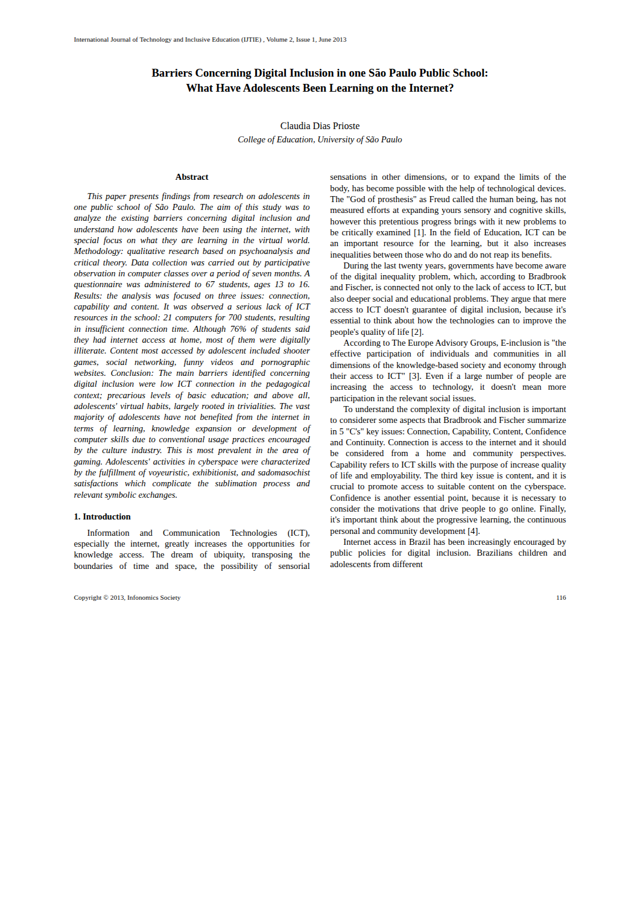International Journal of Technology and Inclusive Education (IJTIE) , Volume 2, Issue 1, June 2013
Barriers Concerning Digital Inclusion in one São Paulo Public School:
What Have Adolescents Been Learning on the Internet?
Claudia Dias Prioste
College of Education, University of São Paulo
Abstract
This paper presents findings from research on adolescents in one public school of São Paulo. The aim of this study was to analyze the existing barriers concerning digital inclusion and understand how adolescents have been using the internet, with special focus on what they are learning in the virtual world. Methodology: qualitative research based on psychoanalysis and critical theory. Data collection was carried out by participative observation in computer classes over a period of seven months. A questionnaire was administered to 67 students, ages 13 to 16. Results: the analysis was focused on three issues: connection, capability and content. It was observed a serious lack of ICT resources in the school: 21 computers for 700 students, resulting in insufficient connection time. Although 76% of students said they had internet access at home, most of them were digitally illiterate. Content most accessed by adolescent included shooter games, social networking, funny videos and pornographic websites. Conclusion: The main barriers identified concerning digital inclusion were low ICT connection in the pedagogical context; precarious levels of basic education; and above all, adolescents' virtual habits, largely rooted in trivialities. The vast majority of adolescents have not benefited from the internet in terms of learning, knowledge expansion or development of computer skills due to conventional usage practices encouraged by the culture industry. This is most prevalent in the area of gaming. Adolescents' activities in cyberspace were characterized by the fulfillment of voyeuristic, exhibitionist, and sadomasochist satisfactions which complicate the sublimation process and relevant symbolic exchanges.
1. Introduction
Information and Communication Technologies (ICT), especially the internet, greatly increases the opportunities for knowledge access. The dream of ubiquity, transposing the boundaries of time and space, the possibility of sensorial sensations in other dimensions, or to expand the limits of the body, has become possible with the help of technological devices. The "God of prosthesis" as Freud called the human being, has not measured efforts at expanding yours sensory and cognitive skills, however this pretentious progress brings with it new problems to be critically examined [1]. In the field of Education, ICT can be an important resource for the learning, but it also increases inequalities between those who do and do not reap its benefits.
During the last twenty years, governments have become aware of the digital inequality problem, which, according to Bradbrook and Fischer, is connected not only to the lack of access to ICT, but also deeper social and educational problems. They argue that mere access to ICT doesn't guarantee of digital inclusion, because it's essential to think about how the technologies can to improve the people's quality of life [2].
According to The Europe Advisory Groups, E-inclusion is "the effective participation of individuals and communities in all dimensions of the knowledge-based society and economy through their access to ICT" [3]. Even if a large number of people are increasing the access to technology, it doesn't mean more participation in the relevant social issues.
To understand the complexity of digital inclusion is important to considerer some aspects that Bradbrook and Fischer summarize in 5 "C's" key issues: Connection, Capability, Content, Confidence and Continuity. Connection is access to the internet and it should be considered from a home and community perspectives. Capability refers to ICT skills with the purpose of increase quality of life and employability. The third key issue is content, and it is crucial to promote access to suitable content on the cyberspace. Confidence is another essential point, because it is necessary to consider the motivations that drive people to go online. Finally, it's important think about the progressive learning, the continuous personal and community development [4].
Internet access in Brazil has been increasingly encouraged by public policies for digital inclusion. Brazilians children and adolescents from different
Copyright © 2013, Infonomics Society 116